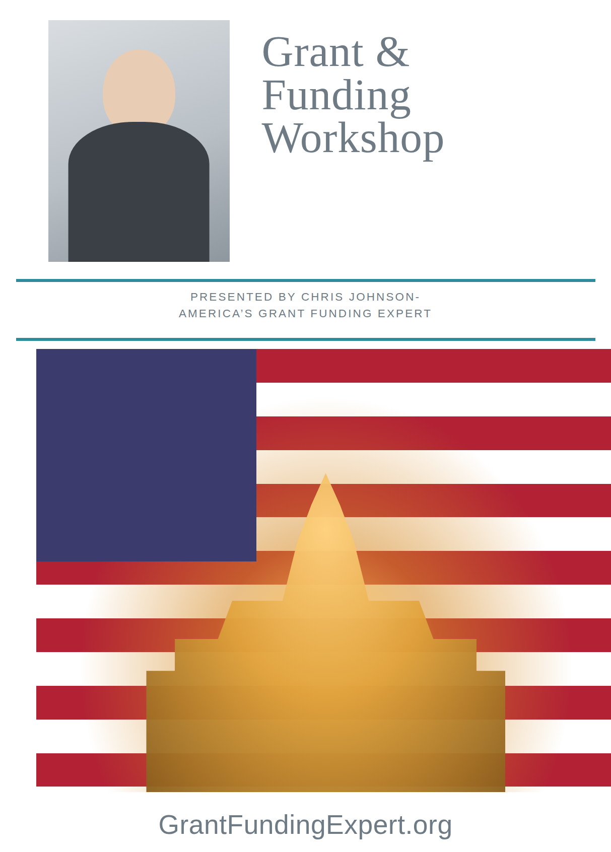Grant &
Funding
Workshop
Presented by Chris Johnson‑
America’s Grant Funding Expert
GrantFundingExpert.org